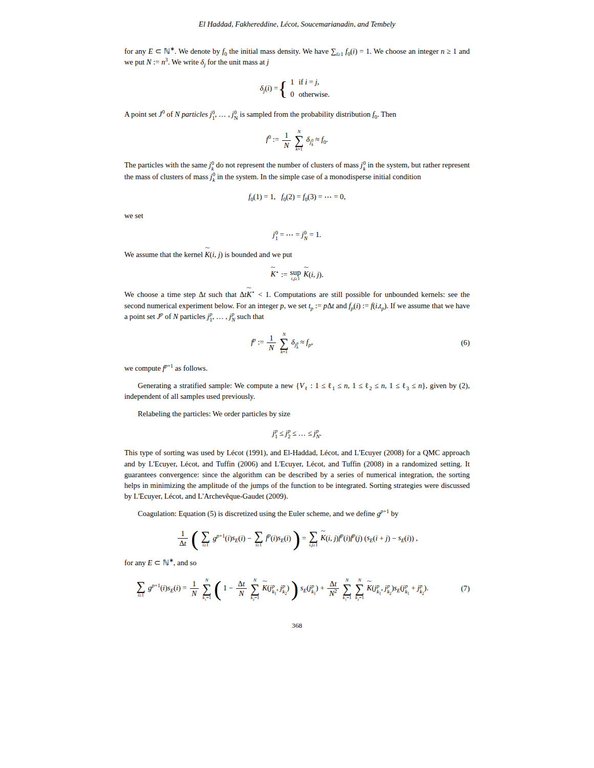El Haddad, Fakhereddine, Lécot, Soucemarianadin, and Tembely
for any E ⊂ ℕ∗. We denote by f0 the initial mass density. We have ∑i≥1 f0(i) = 1. We choose an integer n ≥ 1 and we put N := n3. We write δj for the unit mass at j
δj(i) = {
| 1 | if i = j , |
| 0 | otherwise. |
A point set J0 of N particles j 01, … , j 0 N is sampled from the probability distribution f0. Then
f0 := 1 N N∑k=1 δj 0 k ≈ f0.
The particles with the same j 0 k do not represent the number of clusters of mass j 0 k in the system, but rather represent the mass of clusters of mass j 0 k in the system. In the simple case of a monodisperse initial condition
f0(1) = 1, f0(2) = f0(3) = ⋯ = 0,
we set
j 01 = ⋯ = j 0 N = 1.
We assume that the kernel K(i, j) is bounded and we put
K⋆ := sup i,j≥1 K(i, j).
We choose a time step Δt such that ΔtK⋆ < 1. Computations are still possible for unbounded kernels: see the second numerical experiment below. For an integer p, we set tp := p Δt and fp(i) := f(i,tp). If we assume that we have a point set Jp of N particles jp 1, … , jpN such that
fp := 1 N N∑k=1 δjpk ≈ fp,
(6)
we compute fp+1 as follows.
Generating a stratified sample: We compute a new {Vℓ : 1 ≤ ℓ1 ≤ n, 1 ≤ ℓ2 ≤ n, 1 ≤ ℓ3 ≤ n}, given by (2), independent of all samples used previously.
Relabeling the particles: We order particles by size
jp 1 ≤ jp 2 ≤ … ≤ jpN.
This type of sorting was used by Lécot (1991), and El-Haddad, Lécot, and L'Ecuyer (2008) for a QMC approach and by L'Ecuyer, Lécot, and Tuffin (2006) and L'Ecuyer, Lécot, and Tuffin (2008) in a randomized setting. It guarantees convergence: since the algorithm can be described by a series of numerical integration, the sorting helps in minimizing the amplitude of the jumps of the function to be integrated. Sorting strategies were discussed by L'Ecuyer, Lécot, and L'Archevêque-Gaudet (2009).
Coagulation: Equation (5) is discretized using the Euler scheme, and we define gp+1 by
1 Δt ( ∑i≥1 gp+1(i)sE(i) − ∑i≥1 fp(i)sE(i) ) = ∑i,j≥1 K(i, j)fp(i)fp(j) (sE(i + j) − sE(i)) ,
for any E ⊂ ℕ∗, and so
∑i≥1 gp+1(i)sE(i) = 1 N N∑k1=1 ( 1 − Δt N N∑k2=1 K(jpk1, jpk2) ) sE(jpk1) + Δt N2 N∑k1=1 N∑k2=1 K(jpk1, jpk2)sE(jpk1 + jpk2).
(7)
368